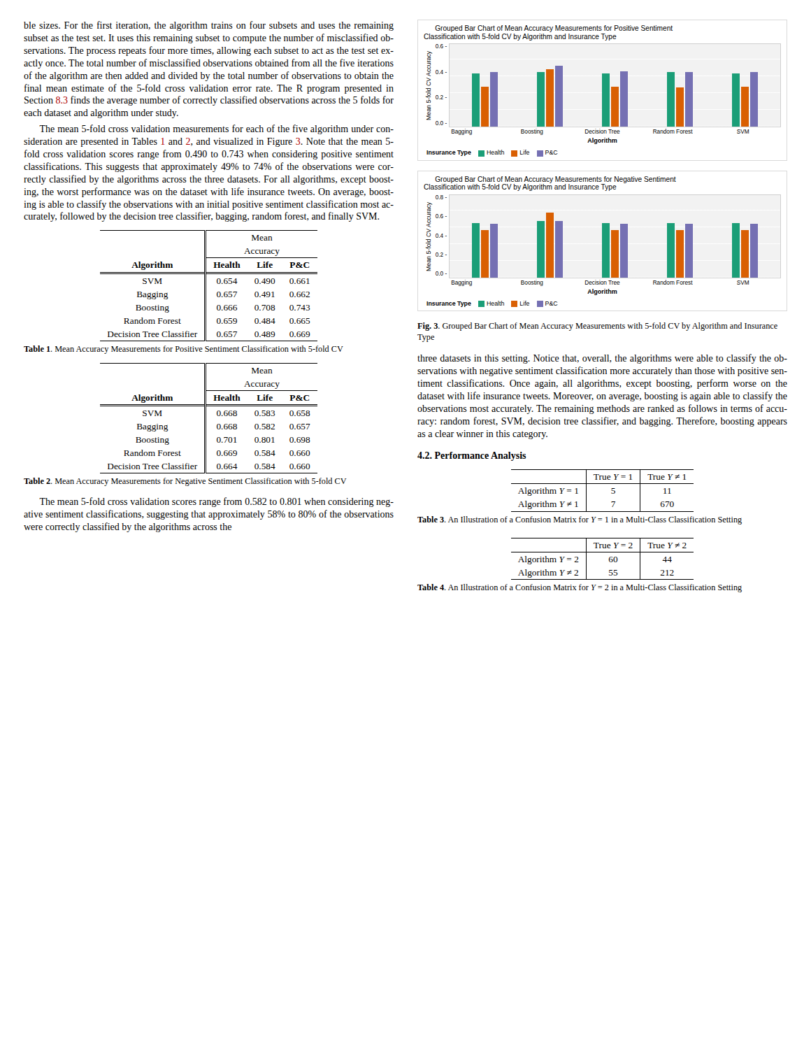ble sizes. For the first iteration, the algorithm trains on four subsets and uses the remaining subset as the test set. It uses this remaining subset to compute the number of misclassified observations. The process repeats four more times, allowing each subset to act as the test set exactly once. The total number of misclassified observations obtained from all the five iterations of the algorithm are then added and divided by the total number of observations to obtain the final mean estimate of the 5-fold cross validation error rate. The R program presented in Section 8.3 finds the average number of correctly classified observations across the 5 folds for each dataset and algorithm under study.
The mean 5-fold cross validation measurements for each of the five algorithm under consideration are presented in Tables 1 and 2, and visualized in Figure 3. Note that the mean 5-fold cross validation scores range from 0.490 to 0.743 when considering positive sentiment classifications. This suggests that approximately 49% to 74% of the observations were correctly classified by the algorithms across the three datasets. For all algorithms, except boosting, the worst performance was on the dataset with life insurance tweets. On average, boosting is able to classify the observations with an initial positive sentiment classification most accurately, followed by the decision tree classifier, bagging, random forest, and finally SVM.
| | Mean |
| | Accuracy |
| Algorithm | Health | Life | P&C |
| SVM | 0.654 | 0.490 | 0.661 |
| Bagging | 0.657 | 0.491 | 0.662 |
| Boosting | 0.666 | 0.708 | 0.743 |
| Random Forest | 0.659 | 0.484 | 0.665 |
| Decision Tree Classifier | 0.657 | 0.489 | 0.669 |
Table 1. Mean Accuracy Measurements for Positive Sentiment Classification with 5-fold CV
| | Mean |
| | Accuracy |
| Algorithm | Health | Life | P&C |
| SVM | 0.668 | 0.583 | 0.658 |
| Bagging | 0.668 | 0.582 | 0.657 |
| Boosting | 0.701 | 0.801 | 0.698 |
| Random Forest | 0.669 | 0.584 | 0.660 |
| Decision Tree Classifier | 0.664 | 0.584 | 0.660 |
Table 2. Mean Accuracy Measurements for Negative Sentiment Classification with 5-fold CV
The mean 5-fold cross validation scores range from 0.582 to 0.801 when considering negative sentiment classifications, suggesting that approximately 58% to 80% of the observations were correctly classified by the algorithms across the
Grouped Bar Chart of Mean Accuracy Measurements for Positive Sentiment
Classification with 5-fold CV by Algorithm and Insurance Type
Mean 5-fold CV Accuracy
0.6 - 0.4 - 0.2 - 0.0 -
Bagging Boosting Decision Tree Random Forest SVM
Algorithm
Insurance Type Health Life P&C
Grouped Bar Chart of Mean Accuracy Measurements for Negative Sentiment
Classification with 5-fold CV by Algorithm and Insurance Type
Mean 5-fold CV Accuracy
0.8 - 0.6 - 0.4 - 0.2 - 0.0 -
Bagging Boosting Decision Tree Random Forest SVM
Algorithm
Insurance Type Health Life P&C
Fig. 3. Grouped Bar Chart of Mean Accuracy Measurements with 5-fold CV by Algorithm and Insurance Type
three datasets in this setting. Notice that, overall, the algorithms were able to classify the observations with negative sentiment classification more accurately than those with positive sentiment classifications. Once again, all algorithms, except boosting, perform worse on the dataset with life insurance tweets. Moreover, on average, boosting is again able to classify the observations most accurately. The remaining methods are ranked as follows in terms of accuracy: random forest, SVM, decision tree classifier, and bagging. Therefore, boosting appears as a clear winner in this category.
4.2. Performance Analysis
| | True Y = 1 | True Y ≠ 1 |
| Algorithm Y = 1 | 5 | 11 |
| Algorithm Y ≠ 1 | 7 | 670 |
Table 3. An Illustration of a Confusion Matrix for Y = 1 in a Multi-Class Classification Setting
| | True Y = 2 | True Y ≠ 2 |
| Algorithm Y = 2 | 60 | 44 |
| Algorithm Y ≠ 2 | 55 | 212 |
Table 4. An Illustration of a Confusion Matrix for Y = 2 in a Multi-Class Classification Setting